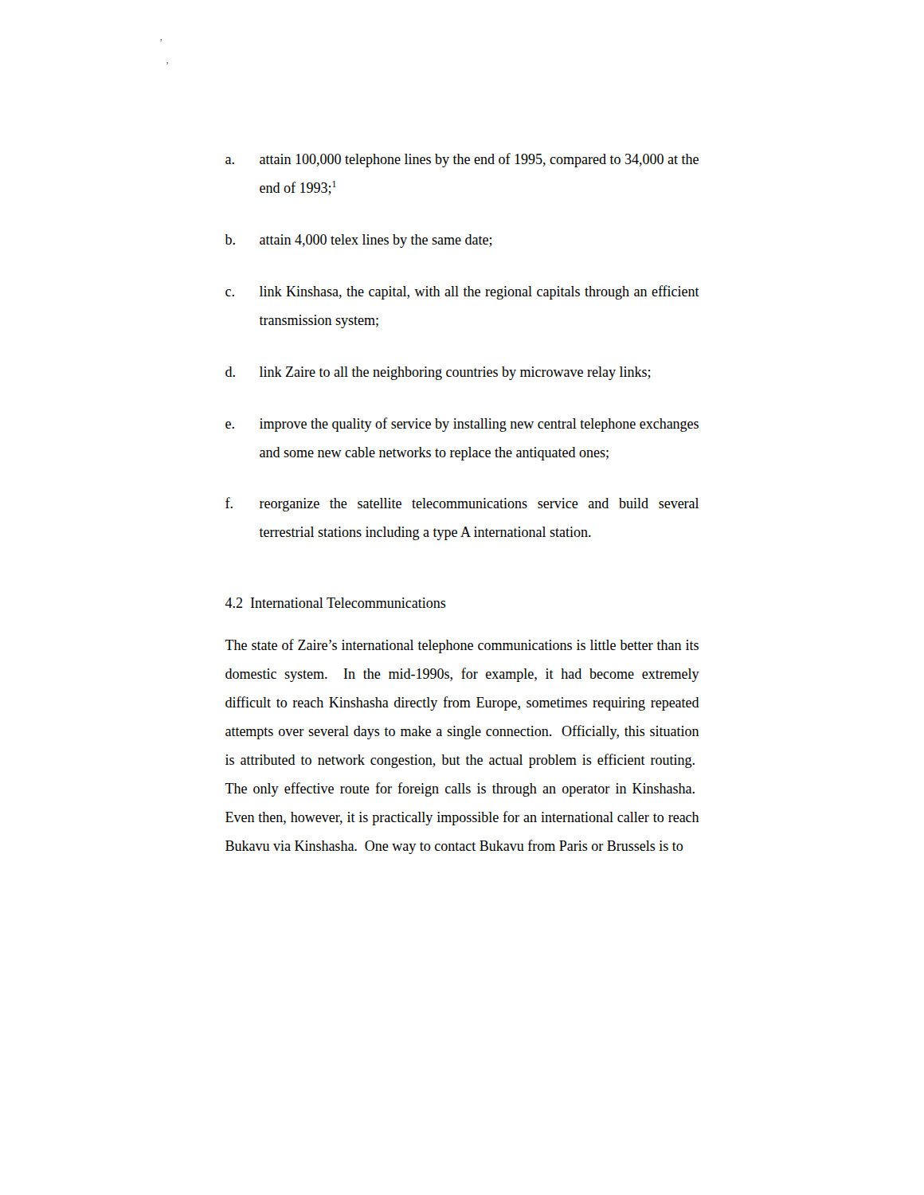, ,
a. attain 100,000 telephone lines by the end of 1995, compared to 34,000 at the end of 1993;1
b. attain 4,000 telex lines by the same date;
c. link Kinshasa, the capital, with all the regional capitals through an efficient transmission system;
d. link Zaire to all the neighboring countries by microwave relay links;
e. improve the quality of service by installing new central telephone exchanges and some new cable networks to replace the antiquated ones;
f. reorganize the satellite telecommunications service and build several terrestrial stations including a type A international station.
4.2 International Telecommunications
The state of Zaire’s international telephone communications is little better than its domestic system. In the mid-1990s, for example, it had become extremely difficult to reach Kinshasha directly from Europe, sometimes requiring repeated attempts over several days to make a single connection. Officially, this situation is attributed to network congestion, but the actual problem is efficient routing. The only effective route for foreign calls is through an operator in Kinshasha. Even then, however, it is practically impossible for an international caller to reach Bukavu via Kinshasha. One way to contact Bukavu from Paris or Brussels is to